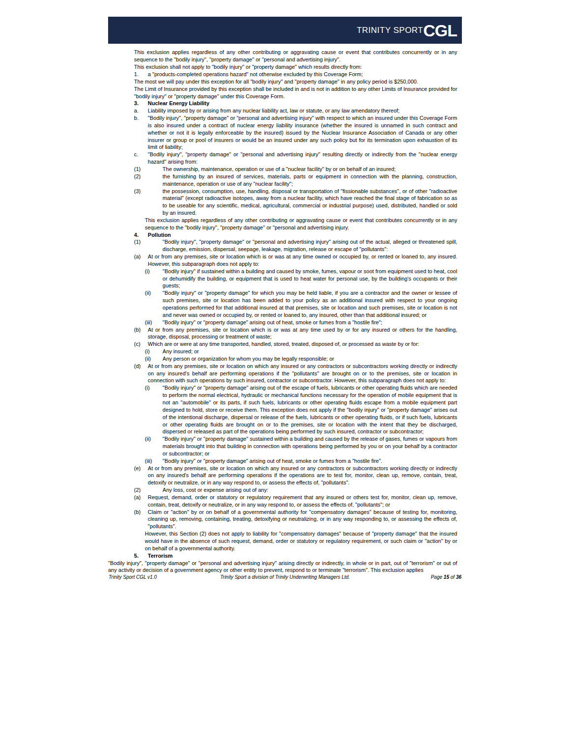TRINITY SPORT CGL
This exclusion applies regardless of any other contributing or aggravating cause or event that contributes concurrently or in any sequence to the "bodily injury", "property damage" or "personal and advertising injury".
This exclusion shall not apply to "bodily injury" or "property damage" which results directly from:
1.
a "products-completed operations hazard" not otherwise excluded by this Coverage Form;
The most we will pay under this exception for all "bodily injury" and "property damage" in any policy period is $250,000.
The Limit of Insurance provided by this exception shall be included in and is not in addition to any other Limits of Insurance provided for "bodily injury" or "property damage" under this Coverage Form.
3.
Nuclear Energy Liability
a.
Liability imposed by or arising from any nuclear liability act, law or statute, or any law amendatory thereof;
b.
"Bodily injury", "property damage" or "personal and advertising injury" with respect to which an insured under this Coverage Form is also insured under a contract of nuclear energy liability insurance (whether the insured is unnamed in such contract and whether or not it is legally enforceable by the insured) issued by the Nuclear Insurance Association of Canada or any other insurer or group or pool of insurers or would be an insured under any such policy but for its termination upon exhaustion of its limit of liability;
c.
"Bodily injury", "property damage" or "personal and advertising injury" resulting directly or indirectly from the "nuclear energy hazard" arising from:
(1)
The ownership, maintenance, operation or use of a "nuclear facility" by or on behalf of an insured;
(2)
the furnishing by an insured of services, materials, parts or equipment in connection with the planning, construction, maintenance, operation or use of any "nuclear facility";
(3)
the possession, consumption, use, handling, disposal or transportation of "fissionable substances", or of other "radioactive material" (except radioactive isotopes, away from a nuclear facility, which have reached the final stage of fabrication so as to be useable for any scientific, medical, agricultural, commercial or industrial purpose) used, distributed, handled or sold by an insured.
This exclusion applies regardless of any other contributing or aggravating cause or event that contributes concurrently or in any sequence to the "bodily injury", "property damage" or "personal and advertising injury.
4.
Pollution
(1)
"Bodily injury", "property damage" or "personal and advertising injury" arising out of the actual, alleged or threatened spill, discharge, emission, dispersal, seepage, leakage, migration, release or escape of "pollutants":
(a)
At or from any premises, site or location which is or was at any time owned or occupied by, or rented or loaned to, any insured. However, this subparagraph does not apply to:
(i)
"Bodily injury" if sustained within a building and caused by smoke, fumes, vapour or soot from equipment used to heat, cool or dehumidify the building, or equipment that is used to heat water for personal use, by the building's occupants or their guests;
(ii)
"Bodily injury" or "property damage" for which you may be held liable, if you are a contractor and the owner or lessee of such premises, site or location has been added to your policy as an additional insured with respect to your ongoing operations performed for that additional insured at that premises, site or location and such premises, site or location is not and never was owned or occupied by, or rented or loaned to, any insured, other than that additional insured; or
(iii)
"Bodily injury" or "property damage" arising out of heat, smoke or fumes from a "hostile fire";
(b)
At or from any premises, site or location which is or was at any time used by or for any insured or others for the handling, storage, disposal, processing or treatment of waste;
(c)
Which are or were at any time transported, handled, stored, treated, disposed of, or processed as waste by or for:
(i)
Any insured; or
(ii)
Any person or organization for whom you may be legally responsible; or
(d)
At or from any premises, site or location on which any insured or any contractors or subcontractors working directly or indirectly on any insured's behalf are performing operations if the "pollutants" are brought on or to the premises, site or location in connection with such operations by such insured, contractor or subcontractor. However, this subparagraph does not apply to:
(i)
"Bodily injury" or "property damage" arising out of the escape of fuels, lubricants or other operating fluids which are needed to perform the normal electrical, hydraulic or mechanical functions necessary for the operation of mobile equipment that is not an "automobile" or its parts, if such fuels, lubricants or other operating fluids escape from a mobile equipment part designed to hold, store or receive them. This exception does not apply if the "bodily injury" or "property damage" arises out of the intentional discharge, dispersal or release of the fuels, lubricants or other operating fluids, or if such fuels, lubricants or other operating fluids are brought on or to the premises, site or location with the intent that they be discharged, dispersed or released as part of the operations being performed by such insured, contractor or subcontractor;
(ii)
"Bodily injury" or "property damage" sustained within a building and caused by the release of gases, fumes or vapours from materials brought into that building in connection with operations being performed by you or on your behalf by a contractor or subcontractor; or
(iii)
"Bodily injury" or "property damage" arising out of heat, smoke or fumes from a "hostile fire".
(e)
At or from any premises, site or location on which any insured or any contractors or subcontractors working directly or indirectly on any insured's behalf are performing operations if the operations are to test for, monitor, clean up, remove, contain, treat, detoxify or neutralize, or in any way respond to, or assess the effects of, "pollutants".
(2)
Any loss, cost or expense arising out of any:
(a)
Request, demand, order or statutory or regulatory requirement that any insured or others test for, monitor, clean up, remove, contain, treat, detoxify or neutralize, or in any way respond to, or assess the effects of, "pollutants"; or
(b)
Claim or "action" by or on behalf of a governmental authority for "compensatory damages" because of testing for, monitoring, cleaning up, removing, containing, treating, detoxifying or neutralizing, or in any way responding to, or assessing the effects of, "pollutants".
However, this Section (2) does not apply to liability for "compensatory damages" because of "property damage" that the insured would have in the absence of such request, demand, order or statutory or regulatory requirement, or such claim or "action" by or on behalf of a governmental authority.
5.
Terrorism
"Bodily injury", "property damage" or "personal and advertising injury" arising directly or indirectly, in whole or in part, out of "terrorism" or out of any activity or decision of a government agency or other entity to prevent, respond to or terminate "terrorism". This exclusion applies
| Trinity Sport CGL v1.0 | Trinity Sport a division of Trinity Underwriting Managers Ltd. | Page 15 of 36 |